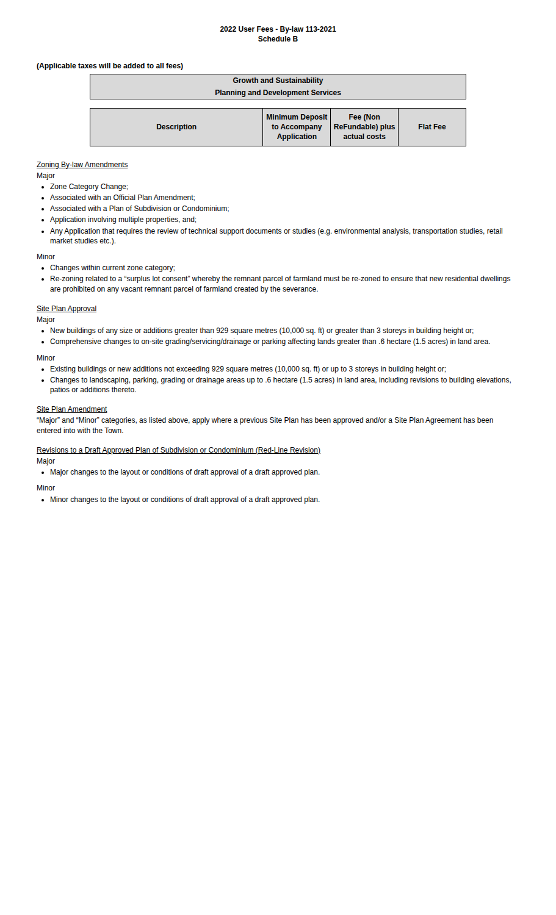2022 User Fees - By-law 113-2021
Schedule B
(Applicable taxes will be added to all fees)
| Growth and Sustainability |
| Planning and Development Services |
| Description | Minimum Deposit to Accompany Application | Fee (Non ReFundable) plus actual costs | Flat Fee |
Zoning By-law Amendments
Major
Zone Category Change;
Associated with an Official Plan Amendment;
Associated with a Plan of Subdivision or Condominium;
Application involving multiple properties, and;
Any Application that requires the review of technical support documents or studies (e.g. environmental analysis, transportation studies, retail market studies etc.).
Minor
Changes within current zone category;
Re-zoning related to a “surplus lot consent” whereby the remnant parcel of farmland must be re-zoned to ensure that new residential dwellings are prohibited on any vacant remnant parcel of farmland created by the severance.
Site Plan Approval
Major
New buildings of any size or additions greater than 929 square metres (10,000 sq. ft) or greater than 3 storeys in building height or;
Comprehensive changes to on-site grading/servicing/drainage or parking affecting lands greater than .6 hectare (1.5 acres) in land area.
Minor
Existing buildings or new additions not exceeding 929 square metres (10,000 sq. ft) or up to 3 storeys in building height or;
Changes to landscaping, parking, grading or drainage areas up to .6 hectare (1.5 acres) in land area, including revisions to building elevations, patios or additions thereto.
Site Plan Amendment
“Major” and “Minor” categories, as listed above, apply where a previous Site Plan has been approved and/or a Site Plan Agreement has been entered into with the Town.
Revisions to a Draft Approved Plan of Subdivision or Condominium (Red-Line Revision)
Major
Major changes to the layout or conditions of draft approval of a draft approved plan.
Minor
Minor changes to the layout or conditions of draft approval of a draft approved plan.